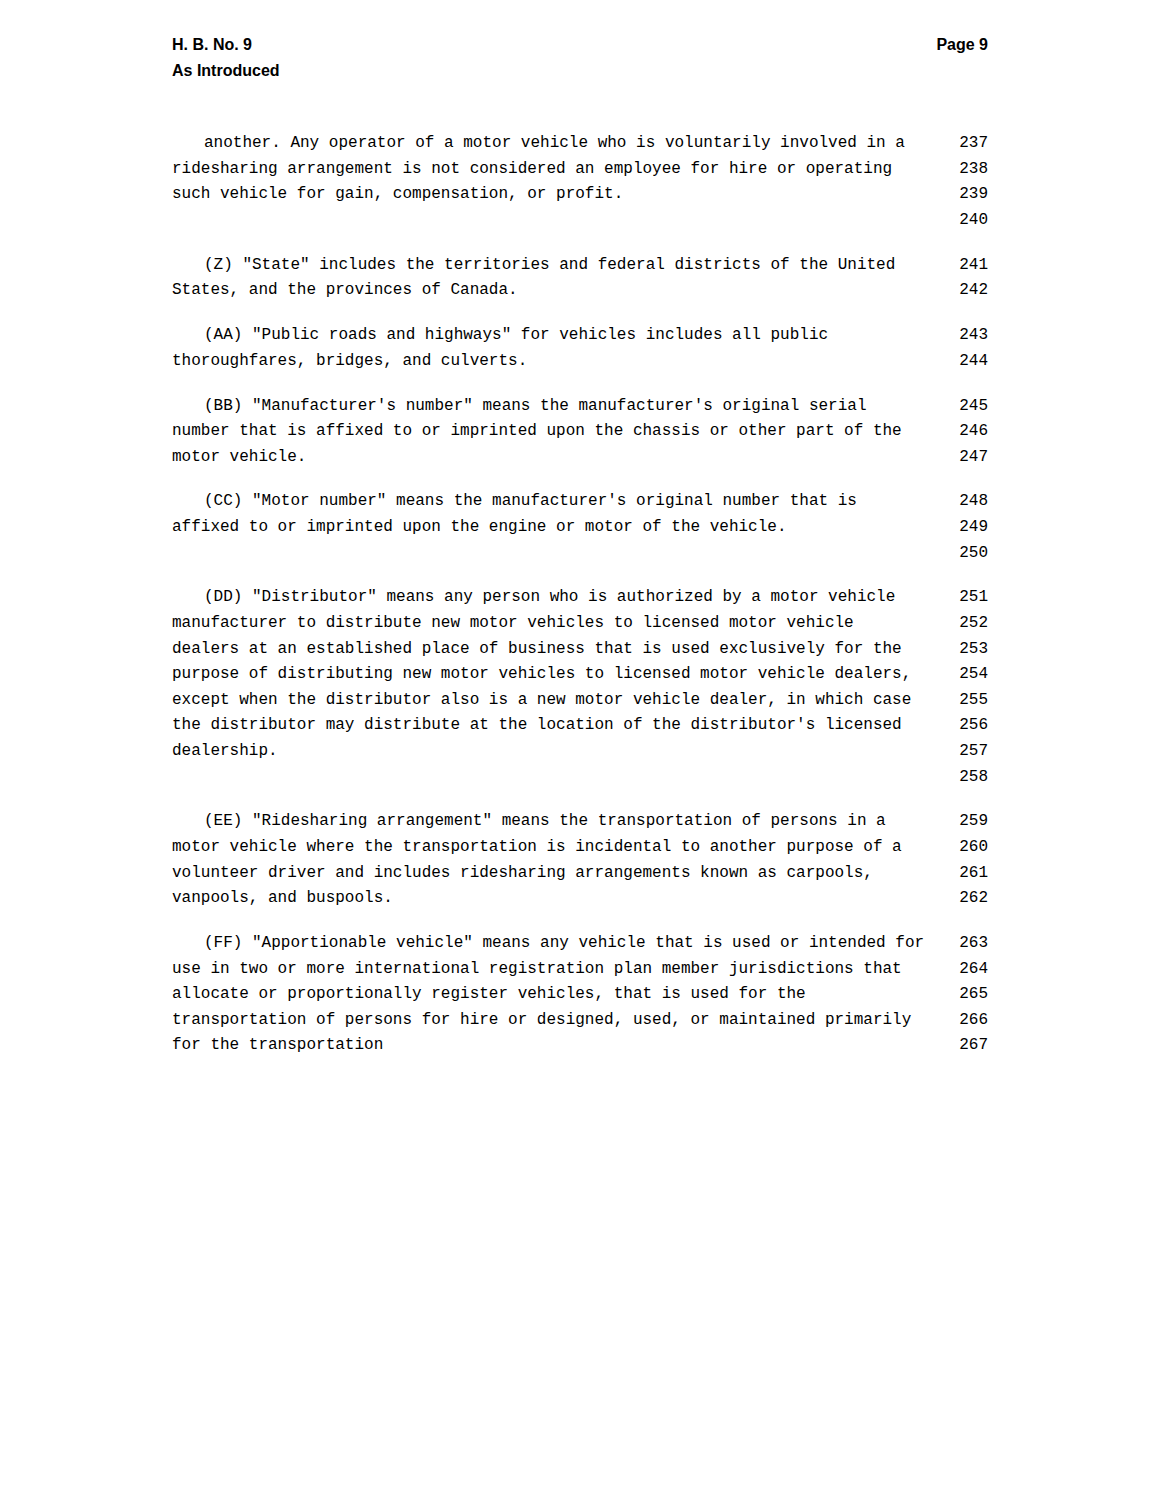H. B. No. 9
As Introduced
Page 9
another. Any operator of a motor vehicle who is voluntarily involved in a ridesharing arrangement is not considered an employee for hire or operating such vehicle for gain, compensation, or profit.
237 238 239 240
(Z) "State" includes the territories and federal districts of the United States, and the provinces of Canada.
241 242
(AA) "Public roads and highways" for vehicles includes all public thoroughfares, bridges, and culverts.
243 244
(BB) "Manufacturer's number" means the manufacturer's original serial number that is affixed to or imprinted upon the chassis or other part of the motor vehicle.
245 246 247
(CC) "Motor number" means the manufacturer's original number that is affixed to or imprinted upon the engine or motor of the vehicle.
248 249 250
(DD) "Distributor" means any person who is authorized by a motor vehicle manufacturer to distribute new motor vehicles to licensed motor vehicle dealers at an established place of business that is used exclusively for the purpose of distributing new motor vehicles to licensed motor vehicle dealers, except when the distributor also is a new motor vehicle dealer, in which case the distributor may distribute at the location of the distributor's licensed dealership.
251 252 253 254 255 256 257 258
(EE) "Ridesharing arrangement" means the transportation of persons in a motor vehicle where the transportation is incidental to another purpose of a volunteer driver and includes ridesharing arrangements known as carpools, vanpools, and buspools.
259 260 261 262
(FF) "Apportionable vehicle" means any vehicle that is used or intended for use in two or more international registration plan member jurisdictions that allocate or proportionally register vehicles, that is used for the transportation of persons for hire or designed, used, or maintained primarily for the transportation
263 264 265 266 267